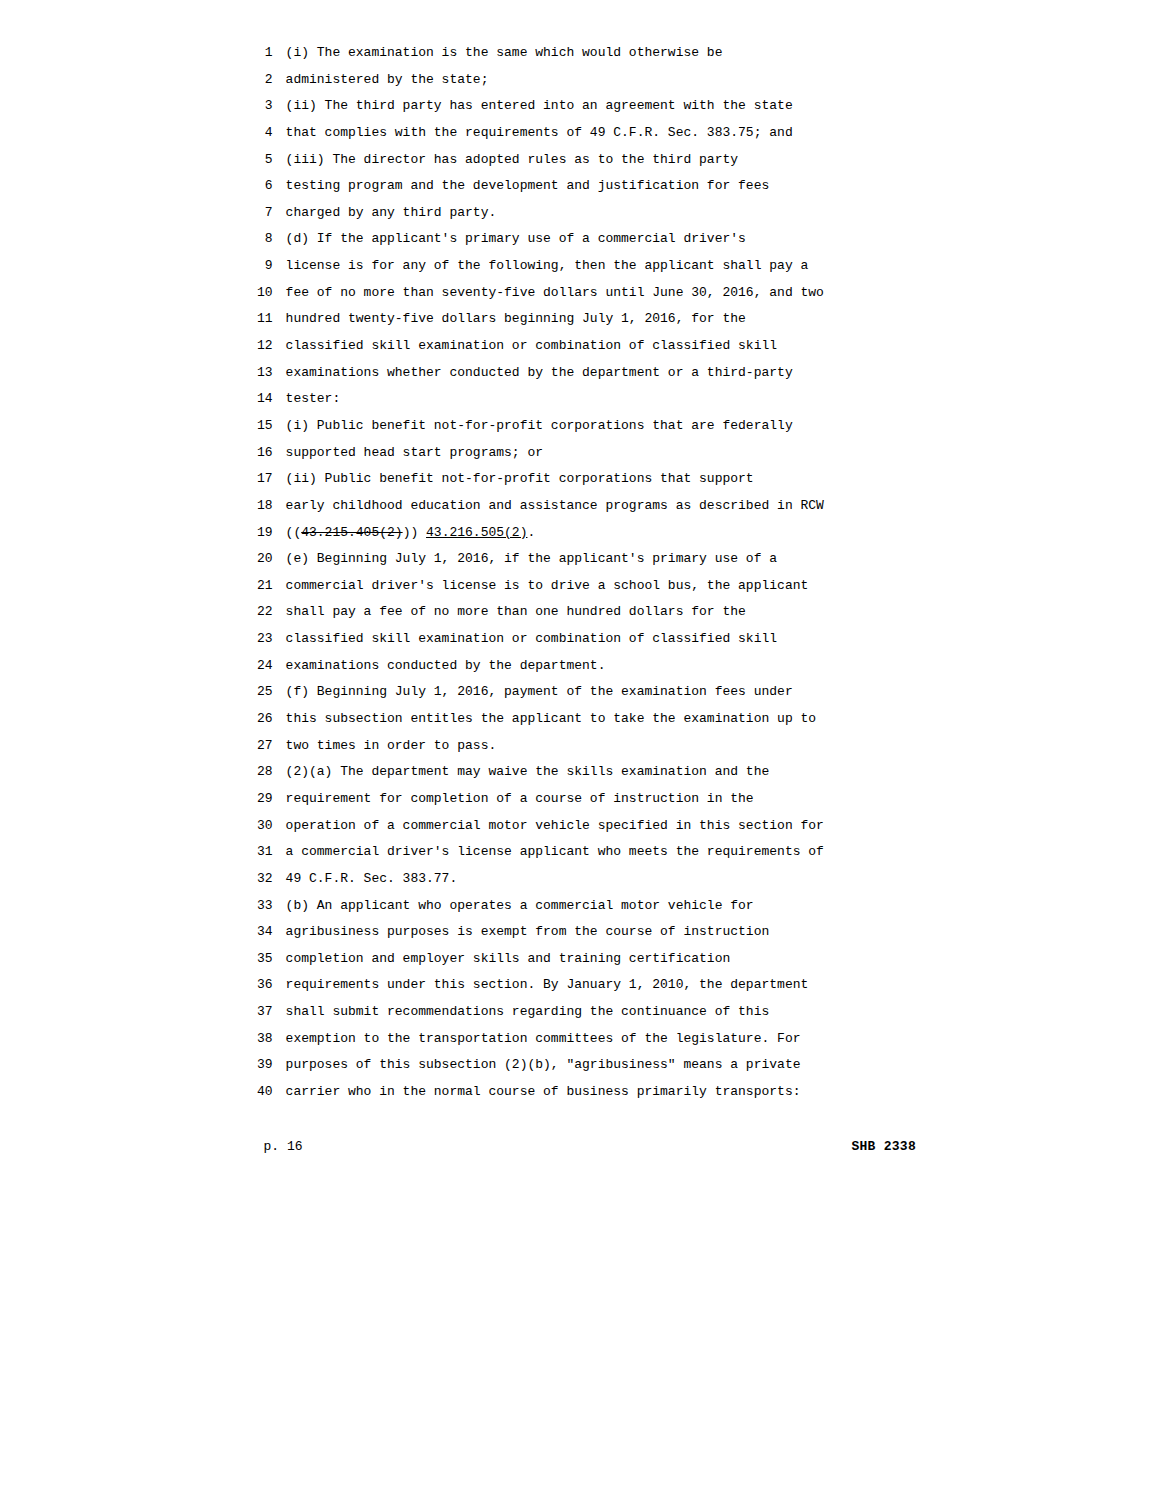(i) The examination is the same which would otherwise be
administered by the state;
(ii) The third party has entered into an agreement with the state
that complies with the requirements of 49 C.F.R. Sec. 383.75; and
(iii) The director has adopted rules as to the third party
testing program and the development and justification for fees
charged by any third party.
(d) If the applicant's primary use of a commercial driver's
license is for any of the following, then the applicant shall pay a
fee of no more than seventy-five dollars until June 30, 2016, and two
hundred twenty-five dollars beginning July 1, 2016, for the
classified skill examination or combination of classified skill
examinations whether conducted by the department or a third-party
tester:
(i) Public benefit not-for-profit corporations that are federally
supported head start programs; or
(ii) Public benefit not-for-profit corporations that support
early childhood education and assistance programs as described in RCW
((43.215.405(2))) 43.216.505(2).
(e) Beginning July 1, 2016, if the applicant's primary use of a
commercial driver's license is to drive a school bus, the applicant
shall pay a fee of no more than one hundred dollars for the
classified skill examination or combination of classified skill
examinations conducted by the department.
(f) Beginning July 1, 2016, payment of the examination fees under
this subsection entitles the applicant to take the examination up to
two times in order to pass.
(2)(a) The department may waive the skills examination and the
requirement for completion of a course of instruction in the
operation of a commercial motor vehicle specified in this section for
a commercial driver's license applicant who meets the requirements of
49 C.F.R. Sec. 383.77.
(b) An applicant who operates a commercial motor vehicle for
agribusiness purposes is exempt from the course of instruction
completion and employer skills and training certification
requirements under this section. By January 1, 2010, the department
shall submit recommendations regarding the continuance of this
exemption to the transportation committees of the legislature. For
purposes of this subsection (2)(b), "agribusiness" means a private
carrier who in the normal course of business primarily transports:
p. 16 SHB 2338